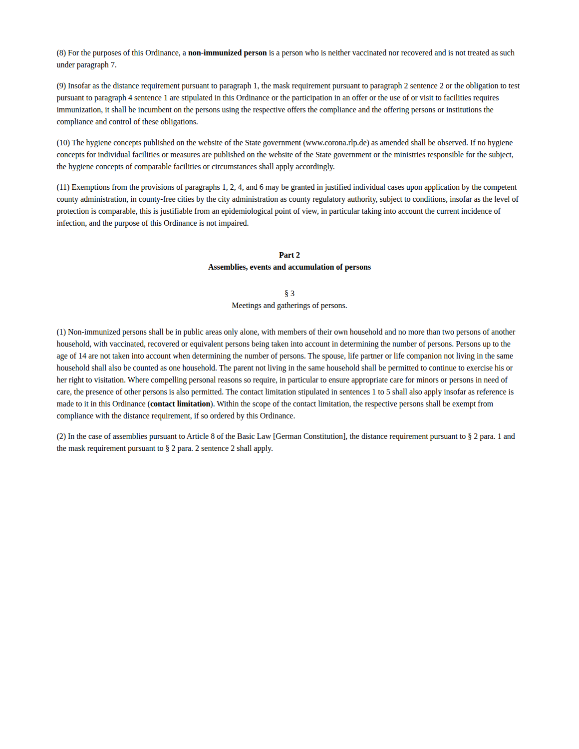(8) For the purposes of this Ordinance, a non-immunized person is a person who is neither vaccinated nor recovered and is not treated as such under paragraph 7.
(9) Insofar as the distance requirement pursuant to paragraph 1, the mask requirement pursuant to paragraph 2 sentence 2 or the obligation to test pursuant to paragraph 4 sentence 1 are stipulated in this Ordinance or the participation in an offer or the use of or visit to facilities requires immunization, it shall be incumbent on the persons using the respective offers the compliance and the offering persons or institutions the compliance and control of these obligations.
(10) The hygiene concepts published on the website of the State government (www.corona.rlp.de) as amended shall be observed. If no hygiene concepts for individual facilities or measures are published on the website of the State government or the ministries responsible for the subject, the hygiene concepts of comparable facilities or circumstances shall apply accordingly.
(11) Exemptions from the provisions of paragraphs 1, 2, 4, and 6 may be granted in justified individual cases upon application by the competent county administration, in county-free cities by the city administration as county regulatory authority, subject to conditions, insofar as the level of protection is comparable, this is justifiable from an epidemiological point of view, in particular taking into account the current incidence of infection, and the purpose of this Ordinance is not impaired.
Part 2
Assemblies, events and accumulation of persons
§ 3
Meetings and gatherings of persons.
(1) Non-immunized persons shall be in public areas only alone, with members of their own household and no more than two persons of another household, with vaccinated, recovered or equivalent persons being taken into account in determining the number of persons. Persons up to the age of 14 are not taken into account when determining the number of persons. The spouse, life partner or life companion not living in the same household shall also be counted as one household. The parent not living in the same household shall be permitted to continue to exercise his or her right to visitation. Where compelling personal reasons so require, in particular to ensure appropriate care for minors or persons in need of care, the presence of other persons is also permitted. The contact limitation stipulated in sentences 1 to 5 shall also apply insofar as reference is made to it in this Ordinance (contact limitation). Within the scope of the contact limitation, the respective persons shall be exempt from compliance with the distance requirement, if so ordered by this Ordinance.
(2) In the case of assemblies pursuant to Article 8 of the Basic Law [German Constitution], the distance requirement pursuant to § 2 para. 1 and the mask requirement pursuant to § 2 para. 2 sentence 2 shall apply.